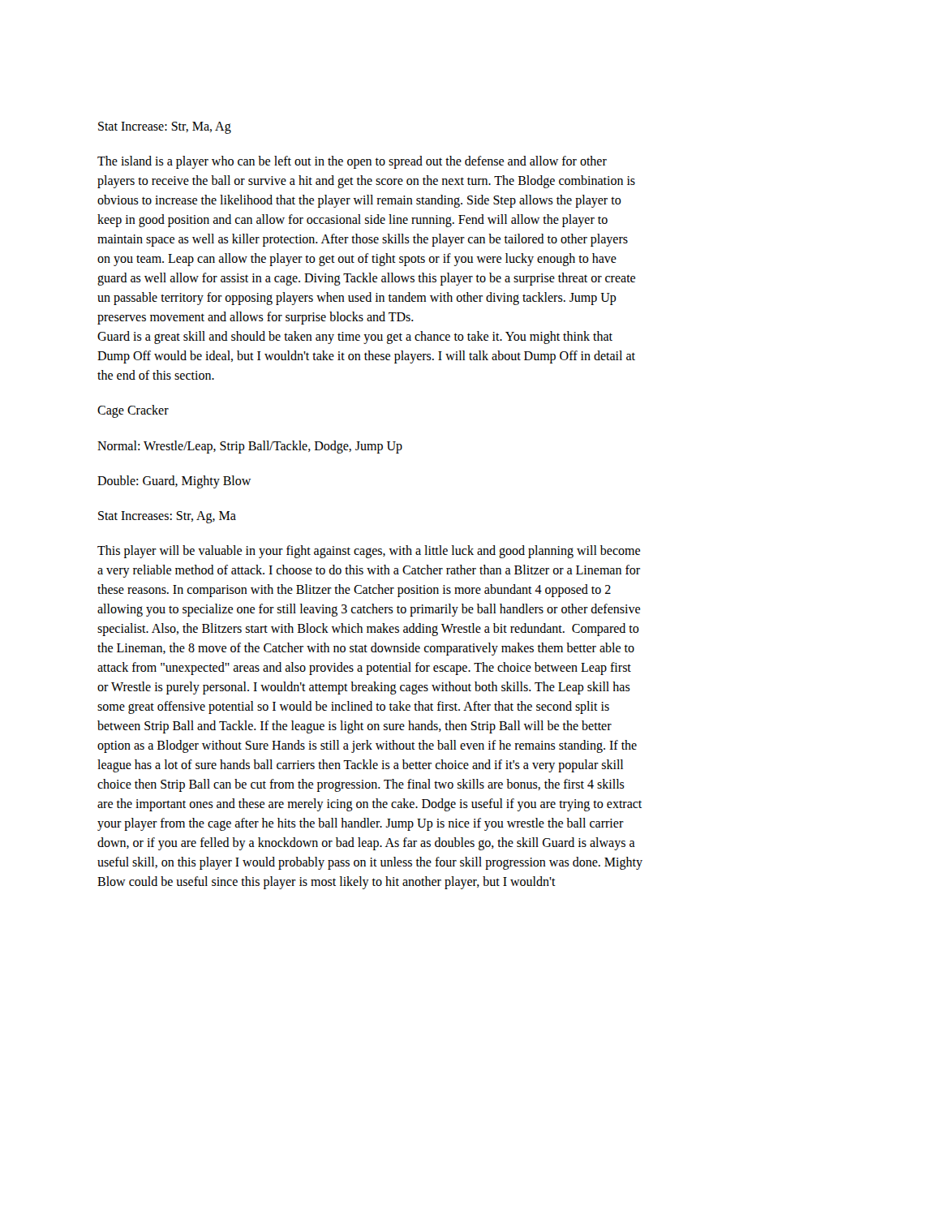Stat Increase: Str, Ma, Ag
The island is a player who can be left out in the open to spread out the defense and allow for other players to receive the ball or survive a hit and get the score on the next turn. The Blodge combination is obvious to increase the likelihood that the player will remain standing. Side Step allows the player to keep in good position and can allow for occasional side line running. Fend will allow the player to maintain space as well as killer protection. After those skills the player can be tailored to other players on you team. Leap can allow the player to get out of tight spots or if you were lucky enough to have guard as well allow for assist in a cage. Diving Tackle allows this player to be a surprise threat or create un passable territory for opposing players when used in tandem with other diving tacklers. Jump Up preserves movement and allows for surprise blocks and TDs.
Guard is a great skill and should be taken any time you get a chance to take it. You might think that Dump Off would be ideal, but I wouldn't take it on these players. I will talk about Dump Off in detail at the end of this section.
Cage Cracker
Normal: Wrestle/Leap, Strip Ball/Tackle, Dodge, Jump Up
Double: Guard, Mighty Blow
Stat Increases: Str, Ag, Ma
This player will be valuable in your fight against cages, with a little luck and good planning will become a very reliable method of attack. I choose to do this with a Catcher rather than a Blitzer or a Lineman for these reasons. In comparison with the Blitzer the Catcher position is more abundant 4 opposed to 2 allowing you to specialize one for still leaving 3 catchers to primarily be ball handlers or other defensive specialist. Also, the Blitzers start with Block which makes adding Wrestle a bit redundant. Compared to the Lineman, the 8 move of the Catcher with no stat downside comparatively makes them better able to attack from "unexpected" areas and also provides a potential for escape. The choice between Leap first or Wrestle is purely personal. I wouldn't attempt breaking cages without both skills. The Leap skill has some great offensive potential so I would be inclined to take that first. After that the second split is between Strip Ball and Tackle. If the league is light on sure hands, then Strip Ball will be the better option as a Blodger without Sure Hands is still a jerk without the ball even if he remains standing. If the league has a lot of sure hands ball carriers then Tackle is a better choice and if it's a very popular skill choice then Strip Ball can be cut from the progression. The final two skills are bonus, the first 4 skills are the important ones and these are merely icing on the cake. Dodge is useful if you are trying to extract your player from the cage after he hits the ball handler. Jump Up is nice if you wrestle the ball carrier down, or if you are felled by a knockdown or bad leap. As far as doubles go, the skill Guard is always a useful skill, on this player I would probably pass on it unless the four skill progression was done. Mighty Blow could be useful since this player is most likely to hit another player, but I wouldn't